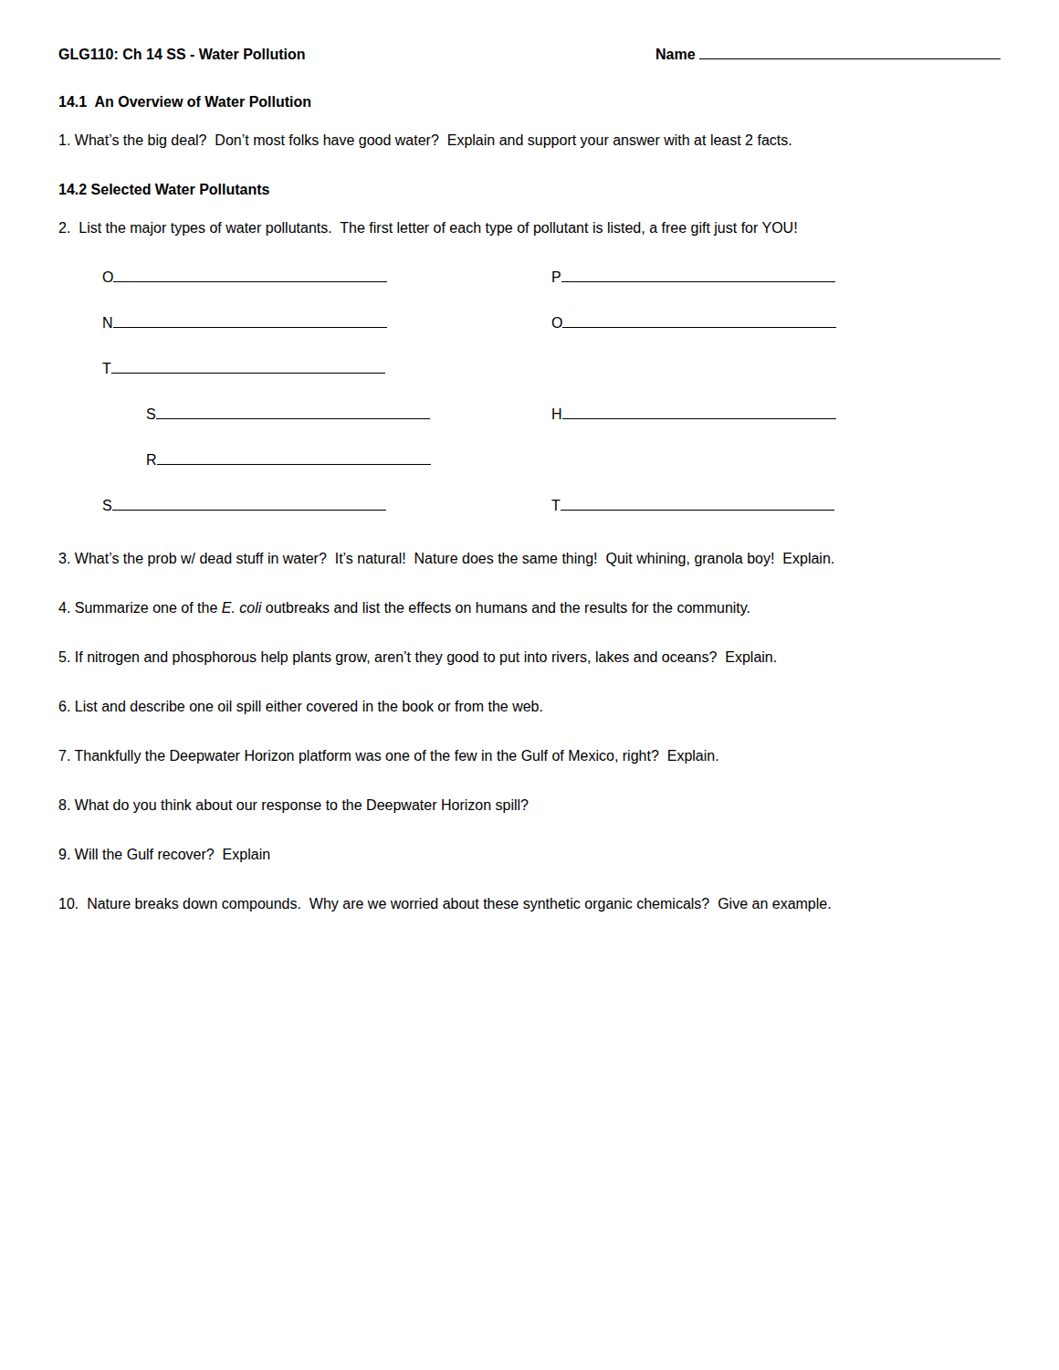GLG110: Ch 14 SS - Water Pollution Name
14.1 An Overview of Water Pollution
1. What’s the big deal? Don’t most folks have good water? Explain and support your answer with at least 2 facts.
14.2 Selected Water Pollutants
2. List the major types of water pollutants. The first letter of each type of pollutant is listed, a free gift just for YOU!
O
P
N
O
T
S
H
R
S
T
3. What’s the prob w/ dead stuff in water? It’s natural! Nature does the same thing! Quit whining, granola boy! Explain.
4. Summarize one of the E. coli outbreaks and list the effects on humans and the results for the community.
5. If nitrogen and phosphorous help plants grow, aren’t they good to put into rivers, lakes and oceans? Explain.
6. List and describe one oil spill either covered in the book or from the web.
7. Thankfully the Deepwater Horizon platform was one of the few in the Gulf of Mexico, right? Explain.
8. What do you think about our response to the Deepwater Horizon spill?
9. Will the Gulf recover? Explain
10. Nature breaks down compounds. Why are we worried about these synthetic organic chemicals? Give an example.